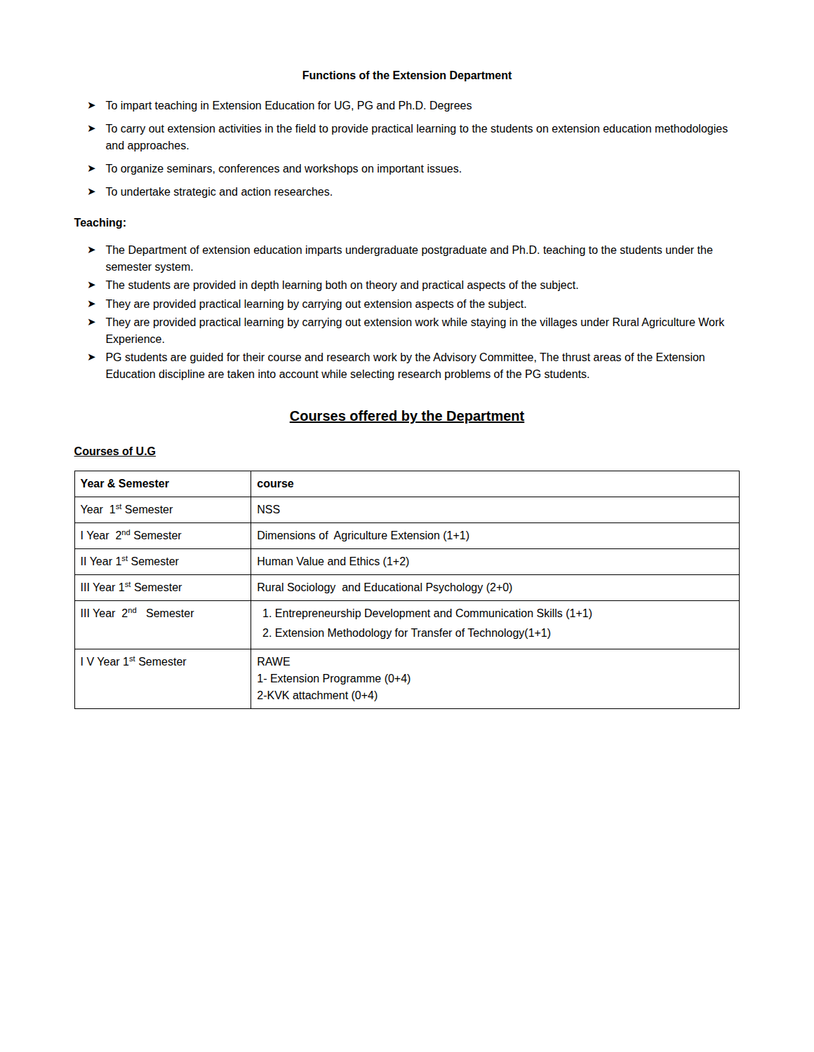Functions of the Extension Department
To impart teaching in Extension Education for UG, PG and Ph.D. Degrees
To carry out extension activities in the field to provide practical learning to the students on extension education methodologies and approaches.
To organize seminars, conferences and workshops on important issues.
To undertake strategic and action researches.
Teaching:
The Department of extension education imparts undergraduate postgraduate and Ph.D. teaching to the students under the semester system.
The students are provided in depth learning both on theory and practical aspects of the subject.
They are provided practical learning by carrying out extension aspects of the subject.
They are provided practical learning by carrying out extension work while staying in the villages under Rural Agriculture Work Experience.
PG students are guided for their course and research work by the Advisory Committee, The thrust areas of the Extension Education discipline are taken into account while selecting research problems of the PG students.
Courses offered by the Department
Courses of U.G
| Year & Semester | course |
| --- | --- |
| Year 1 st Semester | NSS |
| I Year 2 nd Semester | Dimensions of Agriculture Extension (1+1) |
| II Year 1 st Semester | Human Value and Ethics (1+2) |
| III Year 1 st Semester | Rural Sociology and Educational Psychology (2+0) |
| III Year 2 nd Semester | Entrepreneurship Development and Communication Skills (1+1) Extension Methodology for Transfer of Technology(1+1) |
| I V Year 1 st Semester | RAWE 1- Extension Programme (0+4) 2-KVK attachment (0+4) |